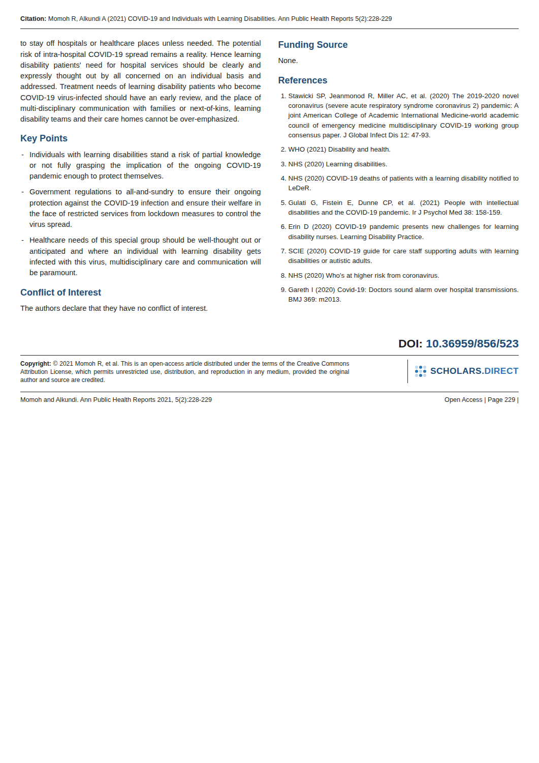Citation: Momoh R, Alkundi A (2021) COVID-19 and Individuals with Learning Disabilities. Ann Public Health Reports 5(2):228-229
to stay off hospitals or healthcare places unless needed. The potential risk of intra-hospital COVID-19 spread remains a reality. Hence learning disability patients' need for hospital services should be clearly and expressly thought out by all concerned on an individual basis and addressed. Treatment needs of learning disability patients who become COVID-19 virus-infected should have an early review, and the place of multi-disciplinary communication with families or next-of-kins, learning disability teams and their care homes cannot be over-emphasized.
Key Points
Individuals with learning disabilities stand a risk of partial knowledge or not fully grasping the implication of the ongoing COVID-19 pandemic enough to protect themselves.
Government regulations to all-and-sundry to ensure their ongoing protection against the COVID-19 infection and ensure their welfare in the face of restricted services from lockdown measures to control the virus spread.
Healthcare needs of this special group should be well-thought out or anticipated and where an individual with learning disability gets infected with this virus, multidisciplinary care and communication will be paramount.
Conflict of Interest
The authors declare that they have no conflict of interest.
Funding Source
None.
References
Stawicki SP, Jeanmonod R, Miller AC, et al. (2020) The 2019-2020 novel coronavirus (severe acute respiratory syndrome coronavirus 2) pandemic: A joint American College of Academic International Medicine-world academic council of emergency medicine multidisciplinary COVID-19 working group consensus paper. J Global Infect Dis 12: 47-93.
WHO (2021) Disability and health.
NHS (2020) Learning disabilities.
NHS (2020) COVID-19 deaths of patients with a learning disability notified to LeDeR.
Gulati G, Fistein E, Dunne CP, et al. (2021) People with intellectual disabilities and the COVID-19 pandemic. Ir J Psychol Med 38: 158-159.
Erin D (2020) COVID-19 pandemic presents new challenges for learning disability nurses. Learning Disability Practice.
SCIE (2020) COVID-19 guide for care staff supporting adults with learning disabilities or autistic adults.
NHS (2020) Who's at higher risk from coronavirus.
Gareth I (2020) Covid-19: Doctors sound alarm over hospital transmissions. BMJ 369: m2013.
DOI: 10.36959/856/523
Copyright: © 2021 Momoh R, et al. This is an open-access article distributed under the terms of the Creative Commons Attribution License, which permits unrestricted use, distribution, and reproduction in any medium, provided the original author and source are credited.
SCHOLARS. DIRECT
Momoh and Alkundi. Ann Public Health Reports 2021, 5(2):228-229
Open Access | Page 229 |